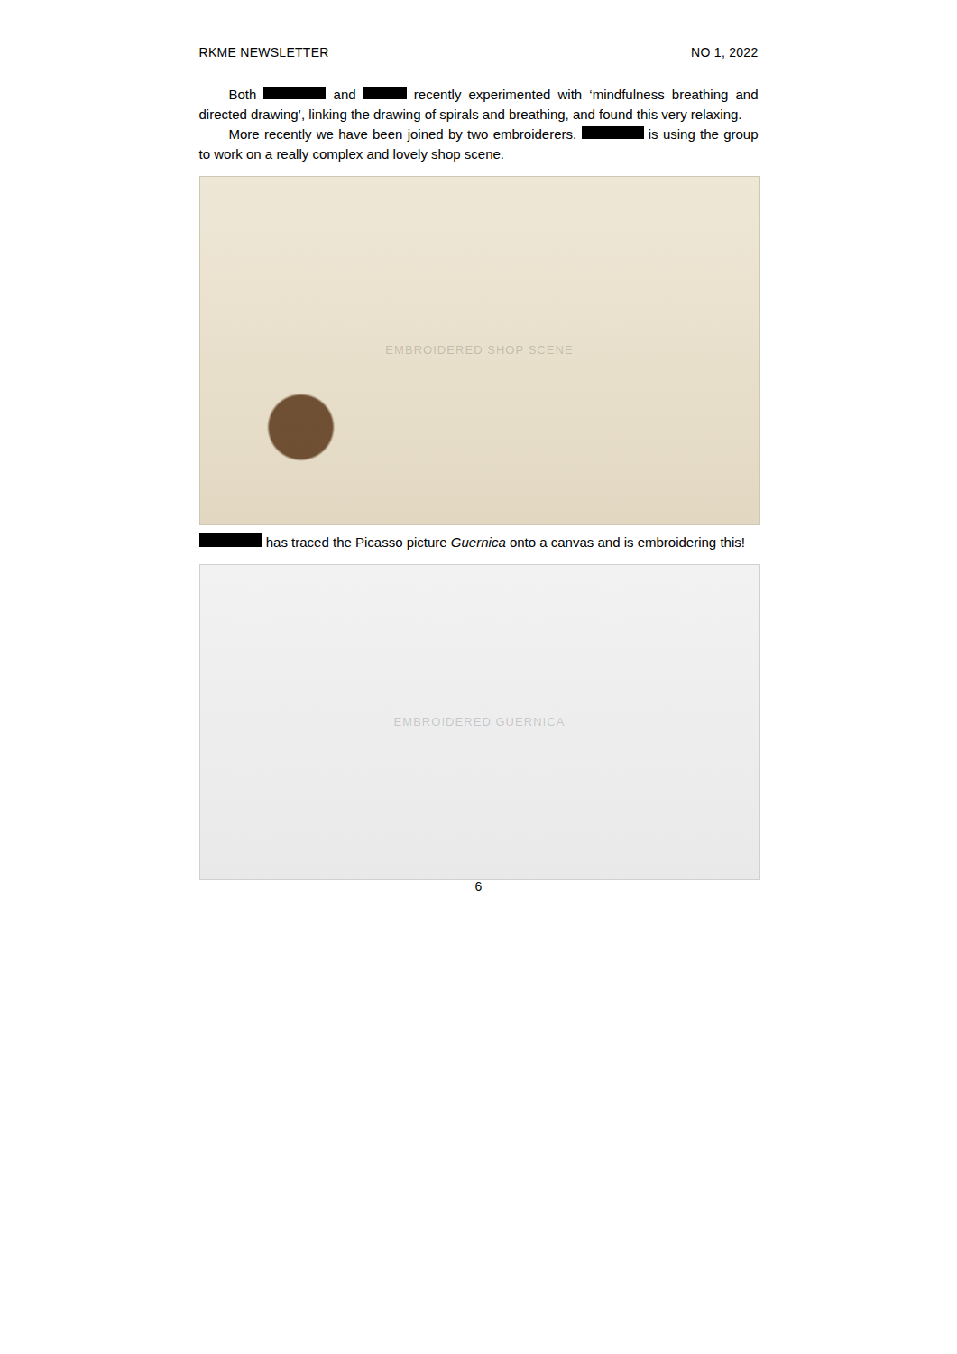RKME NEWSLETTER NO 1, 2022
Both and recently experimented with ‘mindfulness breathing and directed drawing’, linking the drawing of spirals and breathing, and found this very relaxing.
More recently we have been joined by two embroiderers. is using the group to work on a really complex and lovely shop scene.
embroidered shop scene
has traced the Picasso picture Guernica onto a canvas and is embroidering this!
embroidered Guernica
6